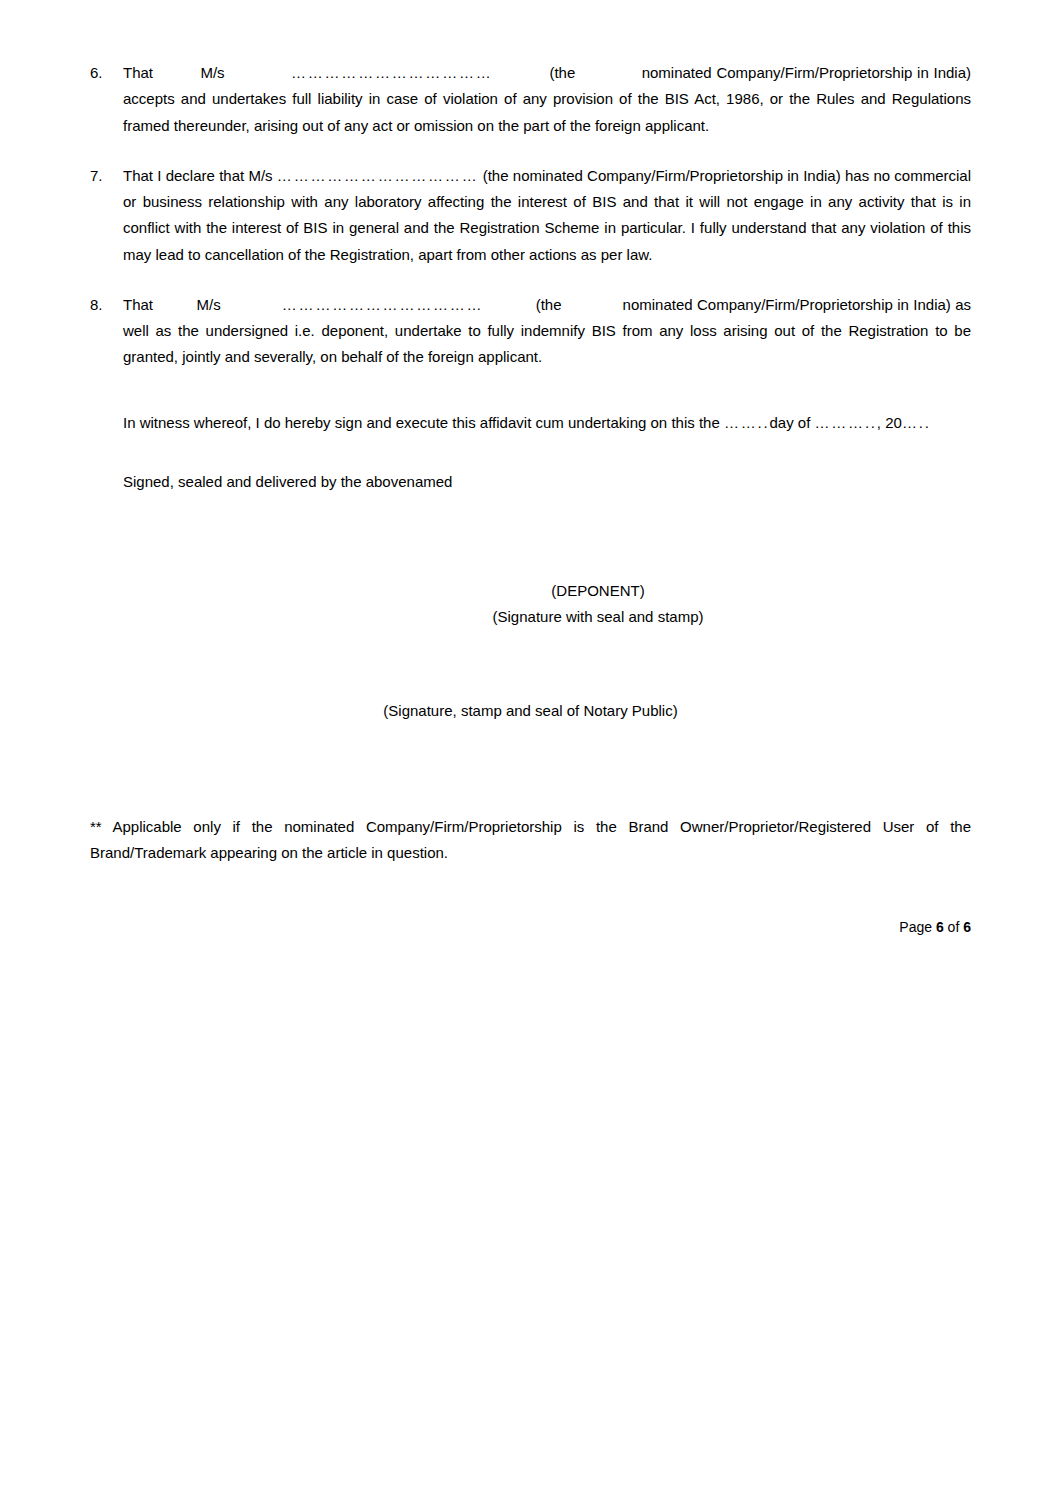6. That M/s ……………………………… (the nominated Company/Firm/Proprietorship in India) accepts and undertakes full liability in case of violation of any provision of the BIS Act, 1986, or the Rules and Regulations framed thereunder, arising out of any act or omission on the part of the foreign applicant.
7. That I declare that M/s ……………………………… (the nominated Company/Firm/Proprietorship in India) has no commercial or business relationship with any laboratory affecting the interest of BIS and that it will not engage in any activity that is in conflict with the interest of BIS in general and the Registration Scheme in particular. I fully understand that any violation of this may lead to cancellation of the Registration, apart from other actions as per law.
8. That M/s ……………………………… (the nominated Company/Firm/Proprietorship in India) as well as the undersigned i.e. deponent, undertake to fully indemnify BIS from any loss arising out of the Registration to be granted, jointly and severally, on behalf of the foreign applicant.
In witness whereof, I do hereby sign and execute this affidavit cum undertaking on this the …….. day of ……….., 20…..
Signed, sealed and delivered by the abovenamed
(DEPONENT)
(Signature with seal and stamp)
(Signature, stamp and seal of Notary Public)
** Applicable only if the nominated Company/Firm/Proprietorship is the Brand Owner/Proprietor/Registered User of the Brand/Trademark appearing on the article in question.
Page 6 of 6